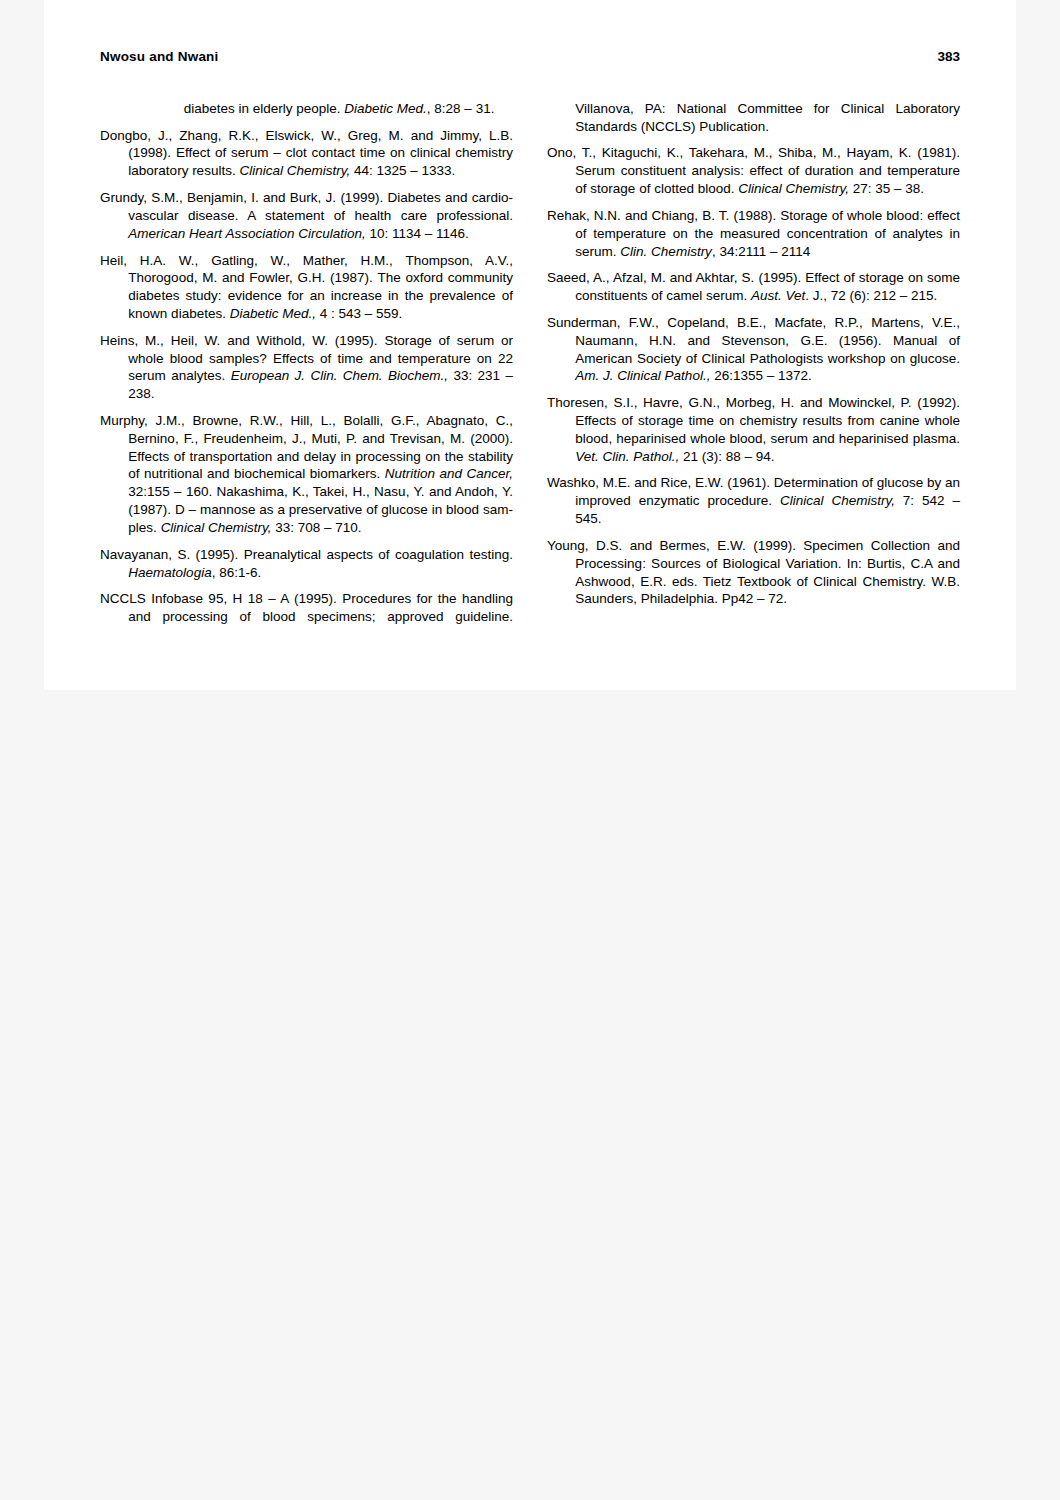Nwosu and Nwani 383
diabetes in elderly people. Diabetic Med., 8:28 – 31.
Dongbo, J., Zhang, R.K., Elswick, W., Greg, M. and Jimmy, L.B. (1998). Effect of serum – clot contact time on clinical chemistry laboratory results. Clinical Chemistry, 44: 1325 – 1333.
Grundy, S.M., Benjamin, I. and Burk, J. (1999). Diabetes and cardiovascular disease. A statement of health care professional. American Heart Association Circulation, 10: 1134 – 1146.
Heil, H.A. W., Gatling, W., Mather, H.M., Thompson, A.V., Thorogood, M. and Fowler, G.H. (1987). The oxford community diabetes study: evidence for an increase in the prevalence of known diabetes. Diabetic Med., 4 : 543 – 559.
Heins, M., Heil, W. and Withold, W. (1995). Storage of serum or whole blood samples? Effects of time and temperature on 22 serum analytes. European J. Clin. Chem. Biochem., 33: 231 – 238.
Murphy, J.M., Browne, R.W., Hill, L., Bolalli, G.F., Abagnato, C., Bernino, F., Freudenheim, J., Muti, P. and Trevisan, M. (2000). Effects of transportation and delay in processing on the stability of nutritional and biochemical biomarkers. Nutrition and Cancer, 32:155 – 160. Nakashima, K., Takei, H., Nasu, Y. and Andoh, Y. (1987). D – mannose as a preservative of glucose in blood samples. Clinical Chemistry, 33: 708 – 710.
Navayanan, S. (1995). Preanalytical aspects of coagulation testing. Haematologia, 86:1-6.
NCCLS Infobase 95, H 18 – A (1995). Procedures for the handling and processing of blood specimens; approved guideline. Villanova, PA: National Committee for Clinical Laboratory Standards (NCCLS) Publication.
Ono, T., Kitaguchi, K., Takehara, M., Shiba, M., Hayam, K. (1981). Serum constituent analysis: effect of duration and temperature of storage of clotted blood. Clinical Chemistry, 27: 35 – 38.
Rehak, N.N. and Chiang, B. T. (1988). Storage of whole blood: effect of temperature on the measured concentration of analytes in serum. Clin. Chemistry, 34:2111 – 2114
Saeed, A., Afzal, M. and Akhtar, S. (1995). Effect of storage on some constituents of camel serum. Aust. Vet. J., 72 (6): 212 – 215.
Sunderman, F.W., Copeland, B.E., Macfate, R.P., Martens, V.E., Naumann, H.N. and Stevenson, G.E. (1956). Manual of American Society of Clinical Pathologists workshop on glucose. Am. J. Clinical Pathol., 26:1355 – 1372.
Thoresen, S.I., Havre, G.N., Morbeg, H. and Mowinckel, P. (1992). Effects of storage time on chemistry results from canine whole blood, heparinised whole blood, serum and heparinised plasma. Vet. Clin. Pathol., 21 (3): 88 – 94.
Washko, M.E. and Rice, E.W. (1961). Determination of glucose by an improved enzymatic procedure. Clinical Chemistry, 7: 542 – 545.
Young, D.S. and Bermes, E.W. (1999). Specimen Collection and Processing: Sources of Biological Variation. In: Burtis, C.A and Ashwood, E.R. eds. Tietz Textbook of Clinical Chemistry. W.B. Saunders, Philadelphia. Pp42 – 72.